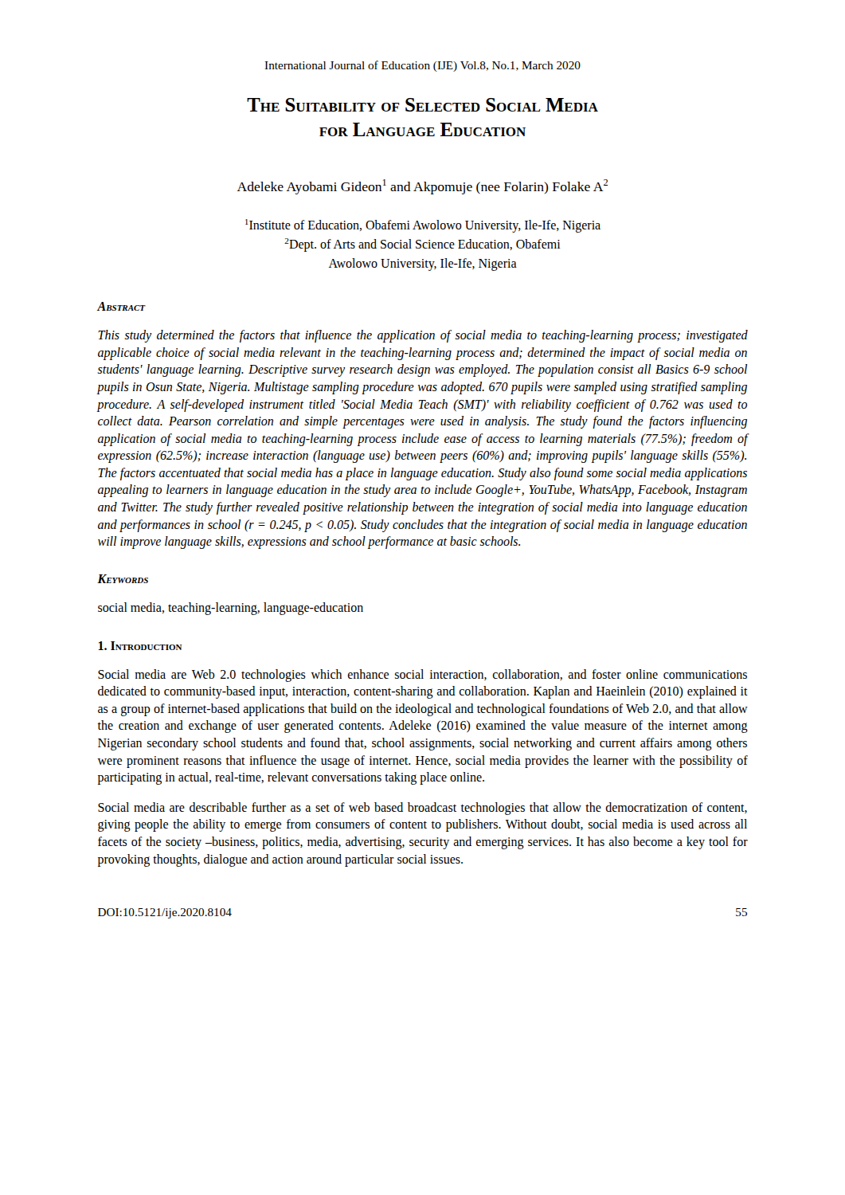International Journal of Education (IJE) Vol.8, No.1, March 2020
The Suitability of Selected Social Media
for Language Education
Adeleke Ayobami Gideon1 and Akpomuje (nee Folarin) Folake A2
1Institute of Education, Obafemi Awolowo University, Ile-Ife, Nigeria
2Dept. of Arts and Social Science Education, Obafemi
Awolowo University, Ile-Ife, Nigeria
Abstract
This study determined the factors that influence the application of social media to teaching-learning process; investigated applicable choice of social media relevant in the teaching-learning process and; determined the impact of social media on students' language learning. Descriptive survey research design was employed. The population consist all Basics 6-9 school pupils in Osun State, Nigeria. Multistage sampling procedure was adopted. 670 pupils were sampled using stratified sampling procedure. A self-developed instrument titled 'Social Media Teach (SMT)' with reliability coefficient of 0.762 was used to collect data. Pearson correlation and simple percentages were used in analysis. The study found the factors influencing application of social media to teaching-learning process include ease of access to learning materials (77.5%); freedom of expression (62.5%); increase interaction (language use) between peers (60%) and; improving pupils' language skills (55%). The factors accentuated that social media has a place in language education. Study also found some social media applications appealing to learners in language education in the study area to include Google+, YouTube, WhatsApp, Facebook, Instagram and Twitter. The study further revealed positive relationship between the integration of social media into language education and performances in school (r = 0.245, p < 0.05). Study concludes that the integration of social media in language education will improve language skills, expressions and school performance at basic schools.
Keywords
social media, teaching-learning, language-education
1. Introduction
Social media are Web 2.0 technologies which enhance social interaction, collaboration, and foster online communications dedicated to community-based input, interaction, content-sharing and collaboration. Kaplan and Haeinlein (2010) explained it as a group of internet-based applications that build on the ideological and technological foundations of Web 2.0, and that allow the creation and exchange of user generated contents. Adeleke (2016) examined the value measure of the internet among Nigerian secondary school students and found that, school assignments, social networking and current affairs among others were prominent reasons that influence the usage of internet. Hence, social media provides the learner with the possibility of participating in actual, real-time, relevant conversations taking place online.
Social media are describable further as a set of web based broadcast technologies that allow the democratization of content, giving people the ability to emerge from consumers of content to publishers. Without doubt, social media is used across all facets of the society –business, politics, media, advertising, security and emerging services. It has also become a key tool for provoking thoughts, dialogue and action around particular social issues.
DOI:10.5121/ije.2020.8104 55